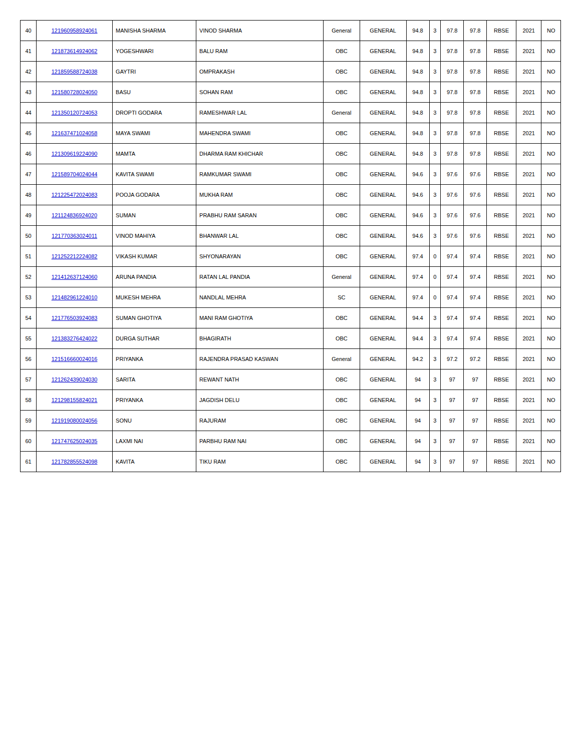| 40 | 121960958924061 | MANISHA SHARMA | VINOD SHARMA | General | GENERAL | 94.8 | 3 | 97.8 | 97.8 | RBSE | 2021 | NO |
| 41 | 121873614924062 | YOGESHWARI | BALU RAM | OBC | GENERAL | 94.8 | 3 | 97.8 | 97.8 | RBSE | 2021 | NO |
| 42 | 121859588724038 | GAYTRI | OMPRAKASH | OBC | GENERAL | 94.8 | 3 | 97.8 | 97.8 | RBSE | 2021 | NO |
| 43 | 121580728024050 | BASU | SOHAN RAM | OBC | GENERAL | 94.8 | 3 | 97.8 | 97.8 | RBSE | 2021 | NO |
| 44 | 121350120724053 | DROPTI GODARA | RAMESHWAR LAL | General | GENERAL | 94.8 | 3 | 97.8 | 97.8 | RBSE | 2021 | NO |
| 45 | 121637471024058 | MAYA SWAMI | MAHENDRA SWAMI | OBC | GENERAL | 94.8 | 3 | 97.8 | 97.8 | RBSE | 2021 | NO |
| 46 | 121309619224090 | MAMTA | DHARMA RAM KHICHAR | OBC | GENERAL | 94.8 | 3 | 97.8 | 97.8 | RBSE | 2021 | NO |
| 47 | 121589704024044 | KAVITA SWAMI | RAMKUMAR SWAMI | OBC | GENERAL | 94.6 | 3 | 97.6 | 97.6 | RBSE | 2021 | NO |
| 48 | 121225472024083 | POOJA GODARA | MUKHA RAM | OBC | GENERAL | 94.6 | 3 | 97.6 | 97.6 | RBSE | 2021 | NO |
| 49 | 121124836924020 | SUMAN | PRABHU RAM SARAN | OBC | GENERAL | 94.6 | 3 | 97.6 | 97.6 | RBSE | 2021 | NO |
| 50 | 121770363024011 | VINOD MAHIYA | BHANWAR LAL | OBC | GENERAL | 94.6 | 3 | 97.6 | 97.6 | RBSE | 2021 | NO |
| 51 | 121252212224082 | VIKASH KUMAR | SHYONARAYAN | OBC | GENERAL | 97.4 | 0 | 97.4 | 97.4 | RBSE | 2021 | NO |
| 52 | 121412637124060 | ARUNA PANDIA | RATAN LAL PANDIA | General | GENERAL | 97.4 | 0 | 97.4 | 97.4 | RBSE | 2021 | NO |
| 53 | 121482961224010 | MUKESH MEHRA | NANDLAL MEHRA | SC | GENERAL | 97.4 | 0 | 97.4 | 97.4 | RBSE | 2021 | NO |
| 54 | 121776503924083 | SUMAN GHOTIYA | MANI RAM GHOTIYA | OBC | GENERAL | 94.4 | 3 | 97.4 | 97.4 | RBSE | 2021 | NO |
| 55 | 121383276424022 | DURGA SUTHAR | BHAGIRATH | OBC | GENERAL | 94.4 | 3 | 97.4 | 97.4 | RBSE | 2021 | NO |
| 56 | 121516660024016 | PRIYANKA | RAJENDRA PRASAD KASWAN | General | GENERAL | 94.2 | 3 | 97.2 | 97.2 | RBSE | 2021 | NO |
| 57 | 121262439024030 | SARITA | REWANT NATH | OBC | GENERAL | 94 | 3 | 97 | 97 | RBSE | 2021 | NO |
| 58 | 121298155824021 | PRIYANKA | JAGDISH DELU | OBC | GENERAL | 94 | 3 | 97 | 97 | RBSE | 2021 | NO |
| 59 | 121919080024056 | SONU | RAJURAM | OBC | GENERAL | 94 | 3 | 97 | 97 | RBSE | 2021 | NO |
| 60 | 121747625024035 | LAXMI NAI | PARBHU RAM NAI | OBC | GENERAL | 94 | 3 | 97 | 97 | RBSE | 2021 | NO |
| 61 | 121782855524098 | KAVITA | TIKU RAM | OBC | GENERAL | 94 | 3 | 97 | 97 | RBSE | 2021 | NO |